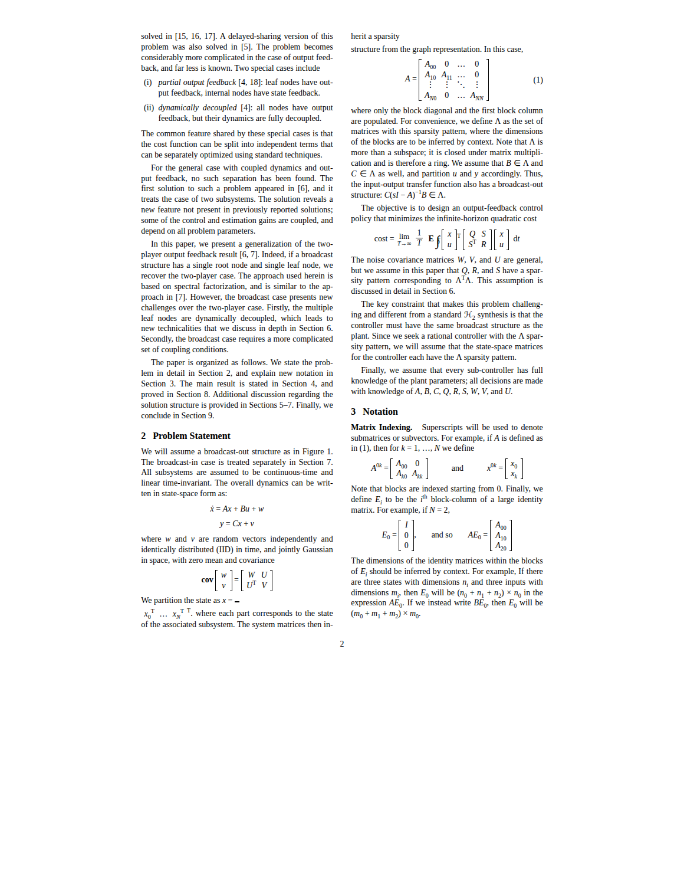solved in [15, 16, 17]. A delayed-sharing version of this problem was also solved in [5]. The problem becomes considerably more complicated in the case of output feedback, and far less is known. Two special cases include
(i) partial output feedback [4, 18]: leaf nodes have output feedback, internal nodes have state feedback.
(ii) dynamically decoupled [4]: all nodes have output feedback, but their dynamics are fully decoupled.
The common feature shared by these special cases is that the cost function can be split into independent terms that can be separately optimized using standard techniques.
For the general case with coupled dynamics and output feedback, no such separation has been found. The first solution to such a problem appeared in [6], and it treats the case of two subsystems. The solution reveals a new feature not present in previously reported solutions; some of the control and estimation gains are coupled, and depend on all problem parameters.
In this paper, we present a generalization of the two-player output feedback result [6, 7]. Indeed, if a broadcast structure has a single root node and single leaf node, we recover the two-player case. The approach used herein is based on spectral factorization, and is similar to the approach in [7]. However, the broadcast case presents new challenges over the two-player case. Firstly, the multiple leaf nodes are dynamically decoupled, which leads to new technicalities that we discuss in depth in Section 6. Secondly, the broadcast case requires a more complicated set of coupling conditions.
The paper is organized as follows. We state the problem in detail in Section 2, and explain new notation in Section 3. The main result is stated in Section 4, and proved in Section 8. Additional discussion regarding the solution structure is provided in Sections 5–7. Finally, we conclude in Section 9.
2 Problem Statement
We will assume a broadcast-out structure as in Figure 1. The broadcast-in case is treated separately in Section 7. All subsystems are assumed to be continuous-time and linear time-invariant. The overall dynamics can be written in state-space form as:
ẋ = Ax + Bu + w
y = Cx + v
where w and v are random vectors independently and identically distributed (IID) in time, and jointly Gaussian in space, with zero mean and covariance
cov
| w |
| v |
=
| W | U |
| U T | V |
We partition the state as x =
| x 0 T | … | x N T |
T. where each part corresponds to the state of the associated subsystem. The system matrices then inherit a sparsity
structure from the graph representation. In this case,
A =
| A 00 | 0 | … | 0 |
| A 10 | A 11 | … | 0 |
| ⋮ | ⋮ | ⋱ | ⋮ |
| A N 0 | 0 | … | A NN |
(1)
where only the block diagonal and the first block column are populated. For convenience, we define Λ as the set of matrices with this sparsity pattern, where the dimensions of the blocks are to be inferred by context. Note that Λ is more than a subspace; it is closed under matrix multiplication and is therefore a ring. We assume that B ∈ Λ and C ∈ Λ as well, and partition u and y accordingly. Thus, the input-output transfer function also has a broadcast-out structure: C(sI − A)−1B ∈ Λ.
The objective is to design an output-feedback control policy that minimizes the infinite-horizon quadratic cost
cost = lim T→∞ 1 T E ∫0 T
| x |
| u |
T
| Q | S |
| S T | R |
| x |
| u |
dt
The noise covariance matrices W, V, and U are general, but we assume in this paper that Q, R, and S have a sparsity pattern corresponding to ΛTΛ. This assumption is discussed in detail in Section 6.
The key constraint that makes this problem challenging and different from a standard ℋ2 synthesis is that the controller must have the same broadcast structure as the plant. Since we seek a rational controller with the Λ sparsity pattern, we will assume that the state-space matrices for the controller each have the Λ sparsity pattern.
Finally, we assume that every sub-controller has full knowledge of the plant parameters; all decisions are made with knowledge of A, B, C, Q, R, S, W, V, and U.
3 Notation
Matrix Indexing. Superscripts will be used to denote submatrices or subvectors. For example, if A is defined as in (1), then for k = 1, …, N we define
A0k =
| A 00 | 0 |
| A k 0 | A kk |
and x0k =
| x 0 |
| x k |
Note that blocks are indexed starting from 0. Finally, we define Ei to be the ith block-column of a large identity matrix. For example, if N = 2,
E0 =
| I |
| 0 |
| 0 |
, and so AE0 =
| A 00 |
| A 10 |
| A 20 |
The dimensions of the identity matrices within the blocks of Ei should be inferred by context. For example, If there are three states with dimensions ni and three inputs with dimensions mi, then E0 will be (n0 + n1 + n2) × n0 in the expression AE0. If we instead write BE0, then E0 will be (m0 + m1 + m2) × m0.
2